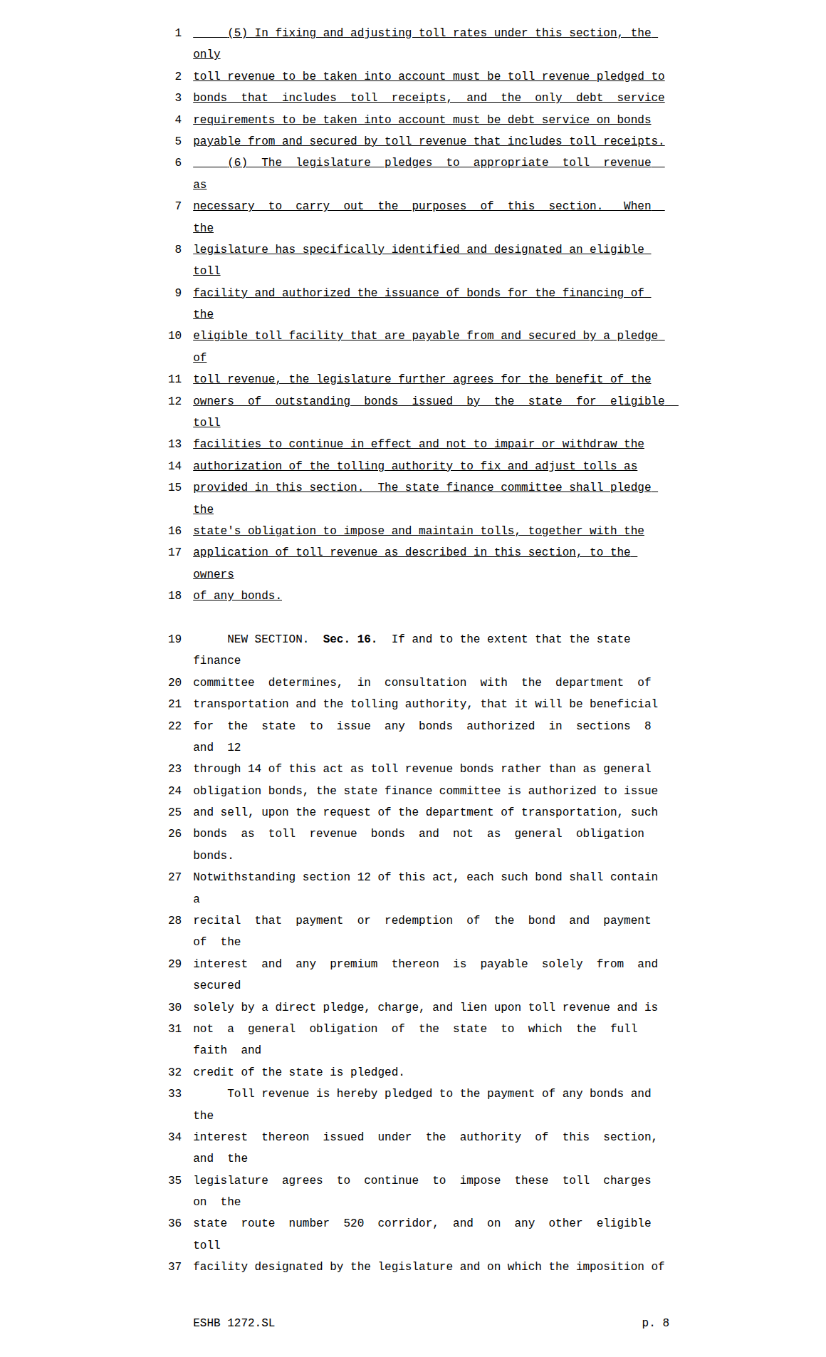(5) In fixing and adjusting toll rates under this section, the only
toll revenue to be taken into account must be toll revenue pledged to
bonds that includes toll receipts, and the only debt service
requirements to be taken into account must be debt service on bonds
payable from and secured by toll revenue that includes toll receipts.
(6) The legislature pledges to appropriate toll revenue as
necessary to carry out the purposes of this section. When the
legislature has specifically identified and designated an eligible toll
facility and authorized the issuance of bonds for the financing of the
eligible toll facility that are payable from and secured by a pledge of
toll revenue, the legislature further agrees for the benefit of the
owners of outstanding bonds issued by the state for eligible toll
facilities to continue in effect and not to impair or withdraw the
authorization of the tolling authority to fix and adjust tolls as
provided in this section. The state finance committee shall pledge the
state's obligation to impose and maintain tolls, together with the
application of toll revenue as described in this section, to the owners
of any bonds.
NEW SECTION. Sec. 16. If and to the extent that the state finance
committee determines, in consultation with the department of
transportation and the tolling authority, that it will be beneficial
for the state to issue any bonds authorized in sections 8 and 12
through 14 of this act as toll revenue bonds rather than as general
obligation bonds, the state finance committee is authorized to issue
and sell, upon the request of the department of transportation, such
bonds as toll revenue bonds and not as general obligation bonds.
Notwithstanding section 12 of this act, each such bond shall contain a
recital that payment or redemption of the bond and payment of the
interest and any premium thereon is payable solely from and secured
solely by a direct pledge, charge, and lien upon toll revenue and is
not a general obligation of the state to which the full faith and
credit of the state is pledged.
Toll revenue is hereby pledged to the payment of any bonds and the
interest thereon issued under the authority of this section, and the
legislature agrees to continue to impose these toll charges on the
state route number 520 corridor, and on any other eligible toll
facility designated by the legislature and on which the imposition of
ESHB 1272.SL p. 8